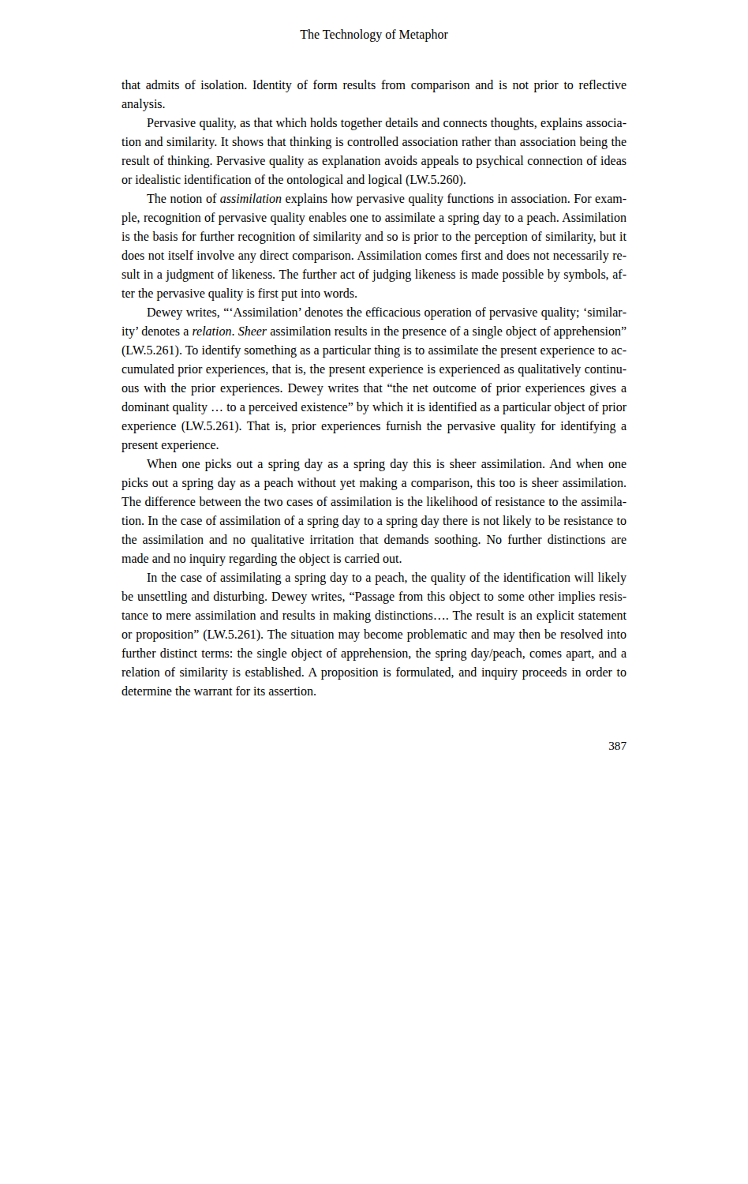The Technology of Metaphor
that admits of isolation. Identity of form results from comparison and is not prior to reflective analysis.
Pervasive quality, as that which holds together details and connects thoughts, explains association and similarity. It shows that thinking is controlled association rather than association being the result of thinking. Pervasive quality as explanation avoids appeals to psychical connection of ideas or idealistic identification of the ontological and logical (LW.5.260).
The notion of assimilation explains how pervasive quality functions in association. For example, recognition of pervasive quality enables one to assimilate a spring day to a peach. Assimilation is the basis for further recognition of similarity and so is prior to the perception of similarity, but it does not itself involve any direct comparison. Assimilation comes first and does not necessarily result in a judgment of likeness. The further act of judging likeness is made possible by symbols, after the pervasive quality is first put into words.
Dewey writes, “‘Assimilation’ denotes the efficacious operation of pervasive quality; ‘similarity’ denotes a relation. Sheer assimilation results in the presence of a single object of apprehension” (LW.5.261). To identify something as a particular thing is to assimilate the present experience to accumulated prior experiences, that is, the present experience is experienced as qualitatively continuous with the prior experiences. Dewey writes that “the net outcome of prior experiences gives a dominant quality … to a perceived existence” by which it is identified as a particular object of prior experience (LW.5.261). That is, prior experiences furnish the pervasive quality for identifying a present experience.
When one picks out a spring day as a spring day this is sheer assimilation. And when one picks out a spring day as a peach without yet making a comparison, this too is sheer assimilation. The difference between the two cases of assimilation is the likelihood of resistance to the assimilation. In the case of assimilation of a spring day to a spring day there is not likely to be resistance to the assimilation and no qualitative irritation that demands soothing. No further distinctions are made and no inquiry regarding the object is carried out.
In the case of assimilating a spring day to a peach, the quality of the identification will likely be unsettling and disturbing. Dewey writes, “Passage from this object to some other implies resistance to mere assimilation and results in making distinctions…. The result is an explicit statement or proposition” (LW.5.261). The situation may become problematic and may then be resolved into further distinct terms: the single object of apprehension, the spring day/peach, comes apart, and a relation of similarity is established. A proposition is formulated, and inquiry proceeds in order to determine the warrant for its assertion.
387